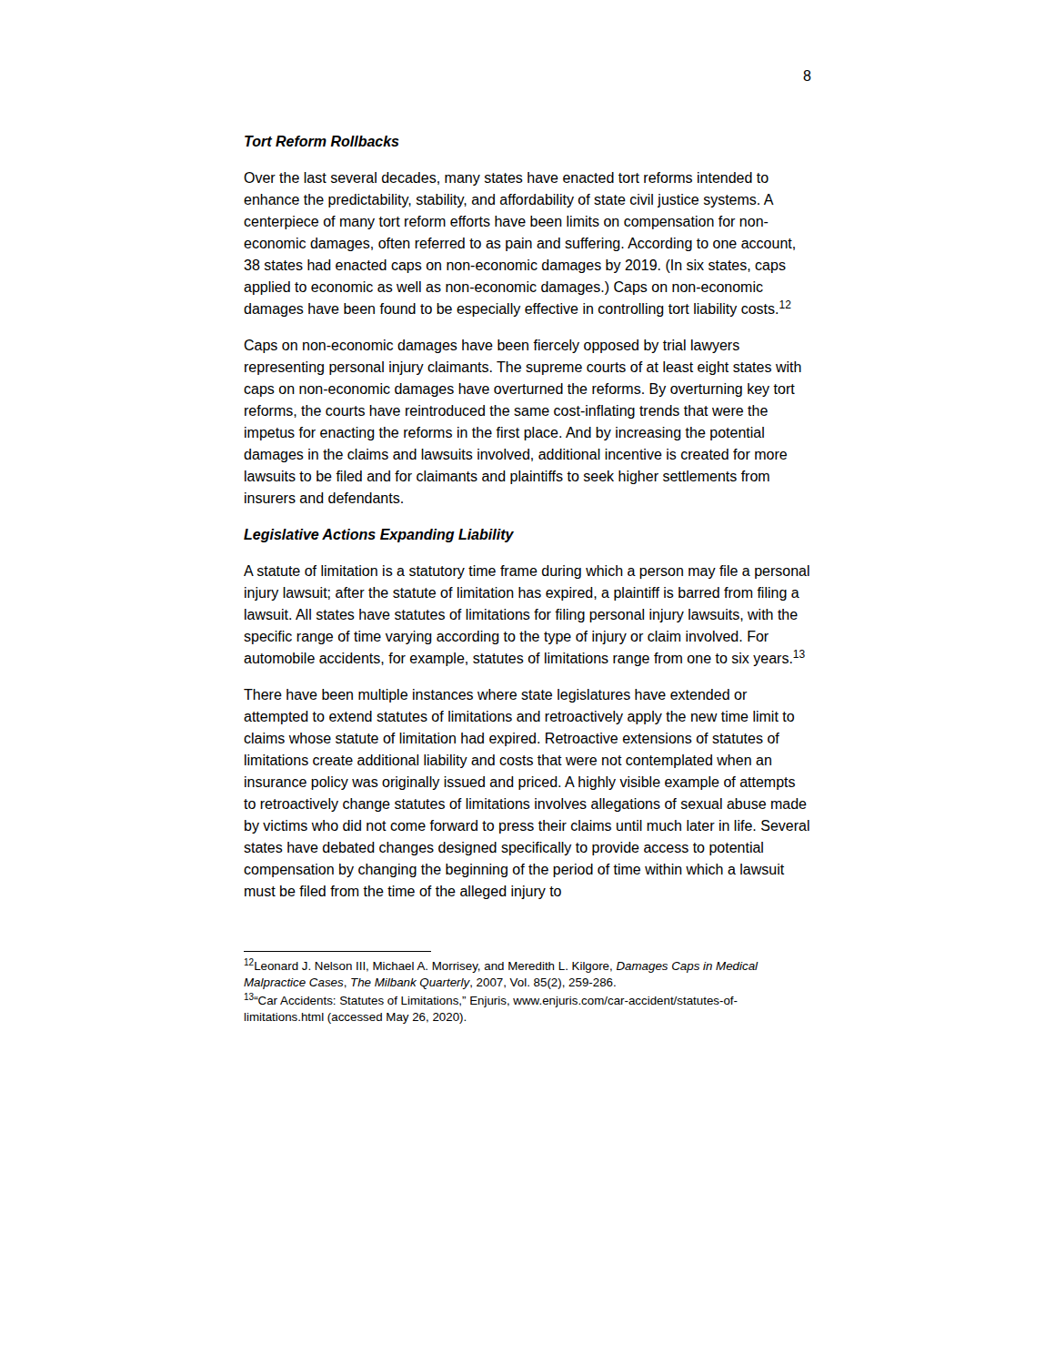8
Tort Reform Rollbacks
Over the last several decades, many states have enacted tort reforms intended to enhance the predictability, stability, and affordability of state civil justice systems. A centerpiece of many tort reform efforts have been limits on compensation for non-economic damages, often referred to as pain and suffering. According to one account, 38 states had enacted caps on non-economic damages by 2019. (In six states, caps applied to economic as well as non-economic damages.) Caps on non-economic damages have been found to be especially effective in controlling tort liability costs.12
Caps on non-economic damages have been fiercely opposed by trial lawyers representing personal injury claimants. The supreme courts of at least eight states with caps on non-economic damages have overturned the reforms. By overturning key tort reforms, the courts have reintroduced the same cost-inflating trends that were the impetus for enacting the reforms in the first place. And by increasing the potential damages in the claims and lawsuits involved, additional incentive is created for more lawsuits to be filed and for claimants and plaintiffs to seek higher settlements from insurers and defendants.
Legislative Actions Expanding Liability
A statute of limitation is a statutory time frame during which a person may file a personal injury lawsuit; after the statute of limitation has expired, a plaintiff is barred from filing a lawsuit. All states have statutes of limitations for filing personal injury lawsuits, with the specific range of time varying according to the type of injury or claim involved. For automobile accidents, for example, statutes of limitations range from one to six years.13
There have been multiple instances where state legislatures have extended or attempted to extend statutes of limitations and retroactively apply the new time limit to claims whose statute of limitation had expired. Retroactive extensions of statutes of limitations create additional liability and costs that were not contemplated when an insurance policy was originally issued and priced. A highly visible example of attempts to retroactively change statutes of limitations involves allegations of sexual abuse made by victims who did not come forward to press their claims until much later in life. Several states have debated changes designed specifically to provide access to potential compensation by changing the beginning of the period of time within which a lawsuit must be filed from the time of the alleged injury to
12Leonard J. Nelson III, Michael A. Morrisey, and Meredith L. Kilgore, Damages Caps in Medical Malpractice Cases, The Milbank Quarterly, 2007, Vol. 85(2), 259-286.
13“Car Accidents: Statutes of Limitations,” Enjuris, www.enjuris.com/car-accident/statutes-of-limitations.html (accessed May 26, 2020).